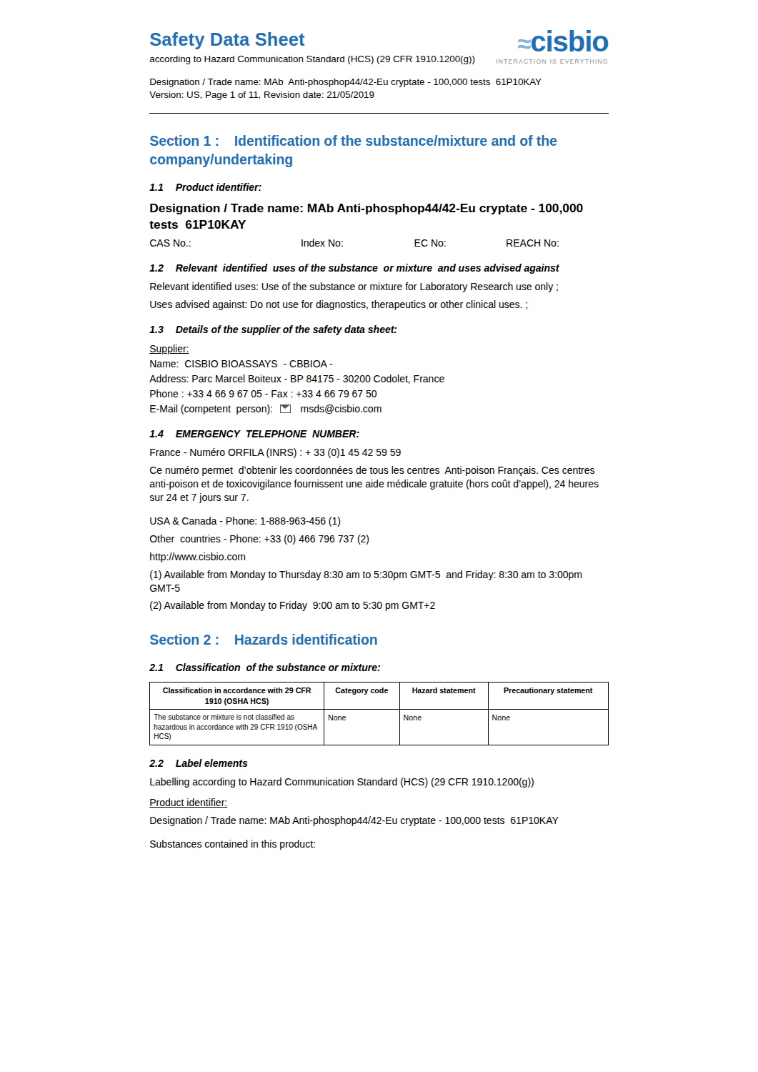≈cisbio Interaction is everything
Safety Data Sheet
according to Hazard Communication Standard (HCS) (29 CFR 1910.1200(g))
Designation / Trade name: MAb Anti-phosphop44/42-Eu cryptate - 100,000 tests 61P10KAY
Version: US, Page 1 of 11, Revision date: 21/05/2019
Section 1 : Identification of the substance/mixture and of the company/undertaking
1.1 Product identifier:
Designation / Trade name: MAb Anti-phosphop44/42-Eu cryptate - 100,000 tests 61P10KAY
CAS No.: Index No: EC No: REACH No:
1.2 Relevant identified uses of the substance or mixture and uses advised against
Relevant identified uses: Use of the substance or mixture for Laboratory Research use only ;
Uses advised against: Do not use for diagnostics, therapeutics or other clinical uses. ;
1.3 Details of the supplier of the safety data sheet:
Supplier:
Name: CISBIO BIOASSAYS - CBBIOA -
Address: Parc Marcel Boiteux - BP 84175 - 30200 Codolet, France
Phone : +33 4 66 9 67 05 - Fax : +33 4 66 79 67 50
E-Mail (competent person): msds@cisbio.com
1.4 EMERGENCY TELEPHONE NUMBER:
France - Numéro ORFILA (INRS) : + 33 (0)1 45 42 59 59
Ce numéro permet d’obtenir les coordonnées de tous les centres Anti-poison Français. Ces centres anti-poison et de toxicovigilance fournissent une aide médicale gratuite (hors coût d’appel), 24 heures sur 24 et 7 jours sur 7.
USA & Canada - Phone: 1-888-963-456 (1)
Other countries - Phone: +33 (0) 466 796 737 (2)
http://www.cisbio.com
(1) Available from Monday to Thursday 8:30 am to 5:30pm GMT-5 and Friday: 8:30 am to 3:00pm GMT-5
(2) Available from Monday to Friday 9:00 am to 5:30 pm GMT+2
Section 2 : Hazards identification
2.1 Classification of the substance or mixture:
| Classification in accordance with 29 CFR 1910 (OSHA HCS) | Category code | Hazard statement | Precautionary statement |
| --- | --- | --- | --- |
| The substance or mixture is not classified as hazardous in accordance with 29 CFR 1910 (OSHA HCS) | None | None | None |
2.2 Label elements
Labelling according to Hazard Communication Standard (HCS) (29 CFR 1910.1200(g))
Product identifier:
Designation / Trade name: MAb Anti-phosphop44/42-Eu cryptate - 100,000 tests 61P10KAY
Substances contained in this product: